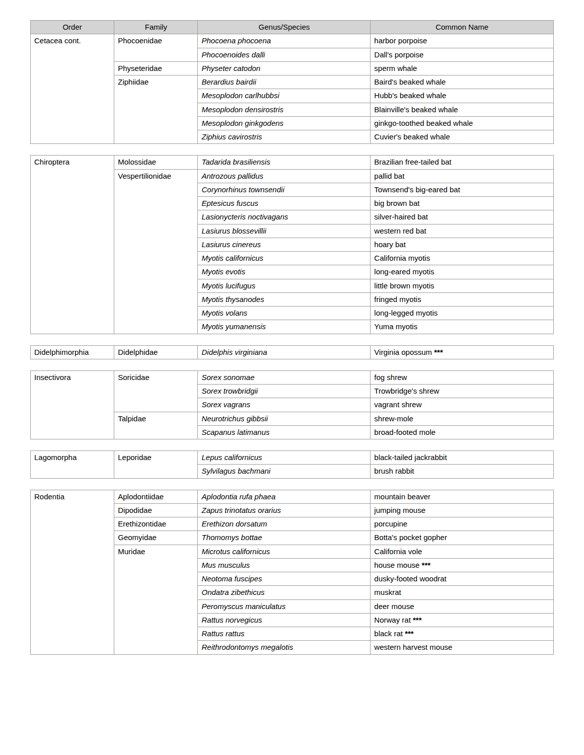| Order | Family | Genus/Species | Common Name |
| --- | --- | --- | --- |
| Cetacea cont. | Phocoenidae | Phocoena phocoena | harbor porpoise |
| Phocoenoides dalli | Dall's porpoise |
| Physeteridae | Physeter catodon | sperm whale |
| Ziphiidae | Berardius bairdii | Baird's beaked whale |
| Mesoplodon carlhubbsi | Hubb's beaked whale |
| Mesoplodon densirostris | Blainville's beaked whale |
| Mesoplodon ginkgodens | ginkgo-toothed beaked whale |
| Ziphius cavirostris | Cuvier's beaked whale |
| Chiroptera | Molossidae | Tadarida brasiliensis | Brazilian free-tailed bat |
| Vespertilionidae | Antrozous pallidus | pallid bat |
| Corynorhinus townsendii | Townsend's big-eared bat |
| Eptesicus fuscus | big brown bat |
| Lasionycteris noctivagans | silver-haired bat |
| Lasiurus blossevillii | western red bat |
| Lasiurus cinereus | hoary bat |
| Myotis californicus | California myotis |
| Myotis evotis | long-eared myotis |
| Myotis lucifugus | little brown myotis |
| Myotis thysanodes | fringed myotis |
| Myotis volans | long-legged myotis |
| Myotis yumanensis | Yuma myotis |
| Didelphimorphia | Didelphidae | Didelphis virginiana | Virginia opossum *** |
| Insectivora | Soricidae | Sorex sonomae | fog shrew |
| Sorex trowbridgii | Trowbridge's shrew |
| Sorex vagrans | vagrant shrew |
| Talpidae | Neurotrichus gibbsii | shrew-mole |
| Scapanus latimanus | broad-footed mole |
| Lagomorpha | Leporidae | Lepus californicus | black-tailed jackrabbit |
| Sylvilagus bachmani | brush rabbit |
| Rodentia | Aplodontiidae | Aplodontia rufa phaea | mountain beaver |
| Dipodidae | Zapus trinotatus orarius | jumping mouse |
| Erethizontidae | Erethizon dorsatum | porcupine |
| Geomyidae | Thomomys bottae | Botta's pocket gopher |
| Muridae | Microtus californicus | California vole |
| Mus musculus | house mouse *** |
| Neotoma fuscipes | dusky-footed woodrat |
| Ondatra zibethicus | muskrat |
| Peromyscus maniculatus | deer mouse |
| Rattus norvegicus | Norway rat *** |
| Rattus rattus | black rat *** |
| Reithrodontomys megalotis | western harvest mouse |